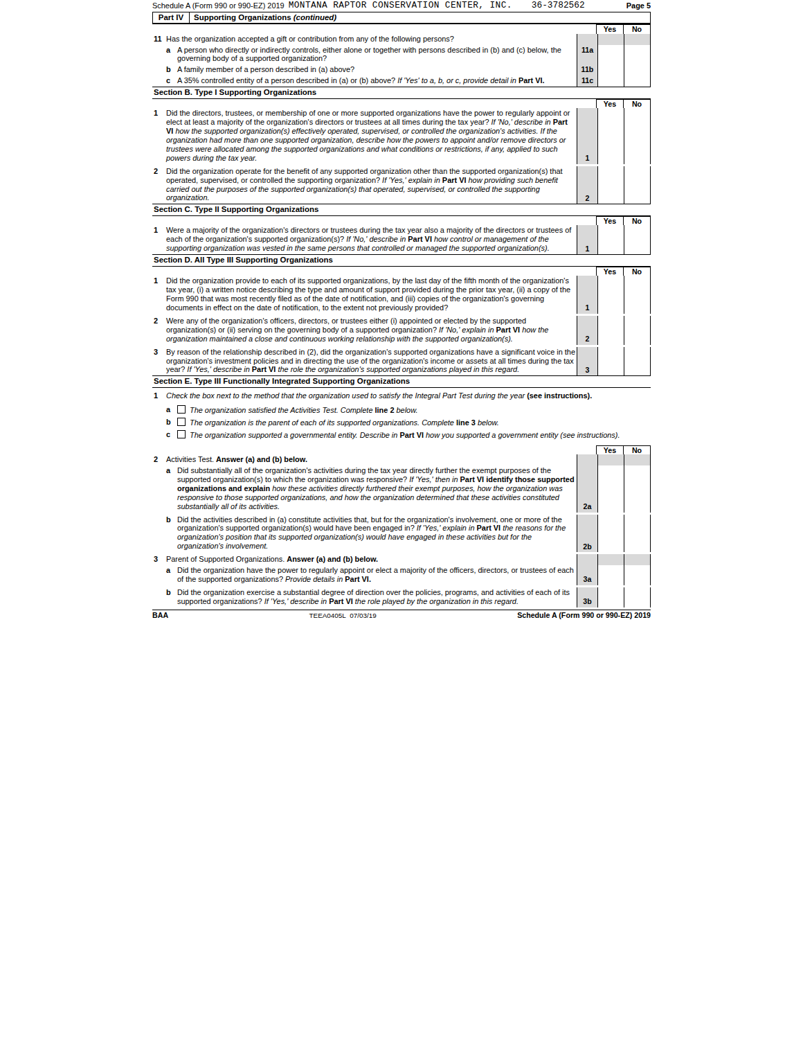Schedule A (Form 990 or 990-EZ) 2019 MONTANA RAPTOR CONSERVATION CENTER, INC. 36-3782562 Page 5
Part IV
Supporting Organizations (continued)
Yes
No
| 11 Has the organization accepted a gift or contribution from any of the following persons? | | | |
| a A person who directly or indirectly controls, either alone or together with persons described in (b) and (c) below, the governing body of a supported organization? | 11a | | |
| b A family member of a person described in (a) above? | 11b | | |
| c A 35% controlled entity of a person described in (a) or (b) above? If 'Yes' to a, b, or c, provide detail in Part VI. | 11c | | |
Section B. Type I Supporting Organizations
Yes
No
| 1 Did the directors, trustees, or membership of one or more supported organizations have the power to regularly appoint or elect at least a majority of the organization's directors or trustees at all times during the tax year? If 'No,' describe in Part VI how the supported organization(s) effectively operated, supervised, or controlled the organization's activities. If the organization had more than one supported organization, describe how the powers to appoint and/or remove directors or trustees were allocated among the supported organizations and what conditions or restrictions, if any, applied to such powers during the tax year. | 1 | | |
| 2 Did the organization operate for the benefit of any supported organization other than the supported organization(s) that operated, supervised, or controlled the supporting organization? If 'Yes,' explain in Part VI how providing such benefit carried out the purposes of the supported organization(s) that operated, supervised, or controlled the supporting organization. | 2 | | |
Section C. Type II Supporting Organizations
Yes
No
| 1 Were a majority of the organization's directors or trustees during the tax year also a majority of the directors or trustees of each of the organization's supported organization(s)? If 'No,' describe in Part VI how control or management of the supporting organization was vested in the same persons that controlled or managed the supported organization(s). | 1 | | |
Section D. All Type III Supporting Organizations
Yes
No
| 1 Did the organization provide to each of its supported organizations, by the last day of the fifth month of the organization's tax year, (i) a written notice describing the type and amount of support provided during the prior tax year, (ii) a copy of the Form 990 that was most recently filed as of the date of notification, and (iii) copies of the organization's governing documents in effect on the date of notification, to the extent not previously provided? | 1 | | |
| 2 Were any of the organization's officers, directors, or trustees either (i) appointed or elected by the supported organization(s) or (ii) serving on the governing body of a supported organization? If 'No,' explain in Part VI how the organization maintained a close and continuous working relationship with the supported organization(s). | 2 | | |
| 3 By reason of the relationship described in (2), did the organization's supported organizations have a significant voice in the organization's investment policies and in directing the use of the organization's income or assets at all times during the tax year? If 'Yes,' describe in Part VI the role the organization's supported organizations played in this regard. | 3 | | |
Section E. Type III Functionally Integrated Supporting Organizations
| 1 Check the box next to the method that the organization used to satisfy the Integral Part Test during the year (see instructions). |
| a The organization satisfied the Activities Test. Complete line 2 below. b The organization is the parent of each of its supported organizations. Complete line 3 below. c The organization supported a governmental entity. Describe in Part VI how you supported a government entity (see instructions). |
Yes
No
| 2 Activities Test. Answer (a) and (b) below. | | | |
| a Did substantially all of the organization's activities during the tax year directly further the exempt purposes of the supported organization(s) to which the organization was responsive? If 'Yes,' then in Part VI identify those supported organizations and explain how these activities directly furthered their exempt purposes, how the organization was responsive to those supported organizations, and how the organization determined that these activities constituted substantially all of its activities. | 2a | | |
| b Did the activities described in (a) constitute activities that, but for the organization's involvement, one or more of the organization's supported organization(s) would have been engaged in? If 'Yes,' explain in Part VI the reasons for the organization's position that its supported organization(s) would have engaged in these activities but for the organization's involvement. | 2b | | |
| 3 Parent of Supported Organizations. Answer (a) and (b) below. | | | |
| a Did the organization have the power to regularly appoint or elect a majority of the officers, directors, or trustees of each of the supported organizations? Provide details in Part VI. | 3a | | |
| b Did the organization exercise a substantial degree of direction over the policies, programs, and activities of each of its supported organizations? If 'Yes,' describe in Part VI the role played by the organization in this regard. | 3b | | |
BAA TEEA0405L 07/03/19 Schedule A (Form 990 or 990-EZ) 2019